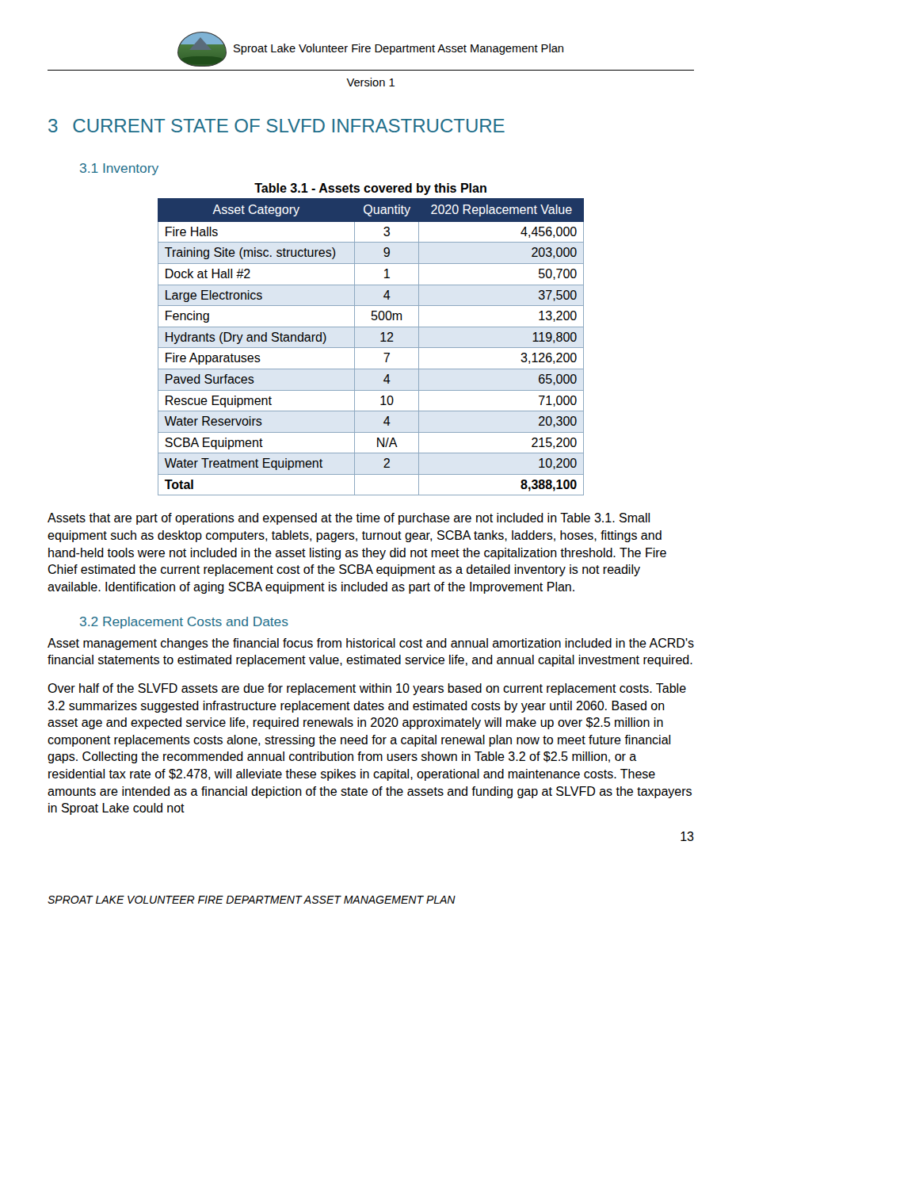Sproat Lake Volunteer Fire Department Asset Management Plan
Version 1
3 CURRENT STATE OF SLVFD INFRASTRUCTURE
3.1 Inventory
Table 3.1 - Assets covered by this Plan
| Asset Category | Quantity | 2020 Replacement Value |
| --- | --- | --- |
| Fire Halls | 3 | 4,456,000 |
| Training Site (misc. structures) | 9 | 203,000 |
| Dock at Hall #2 | 1 | 50,700 |
| Large Electronics | 4 | 37,500 |
| Fencing | 500m | 13,200 |
| Hydrants (Dry and Standard) | 12 | 119,800 |
| Fire Apparatuses | 7 | 3,126,200 |
| Paved Surfaces | 4 | 65,000 |
| Rescue Equipment | 10 | 71,000 |
| Water Reservoirs | 4 | 20,300 |
| SCBA Equipment | N/A | 215,200 |
| Water Treatment Equipment | 2 | 10,200 |
| Total | | 8,388,100 |
Assets that are part of operations and expensed at the time of purchase are not included in Table 3.1. Small equipment such as desktop computers, tablets, pagers, turnout gear, SCBA tanks, ladders, hoses, fittings and hand-held tools were not included in the asset listing as they did not meet the capitalization threshold. The Fire Chief estimated the current replacement cost of the SCBA equipment as a detailed inventory is not readily available. Identification of aging SCBA equipment is included as part of the Improvement Plan.
3.2 Replacement Costs and Dates
Asset management changes the financial focus from historical cost and annual amortization included in the ACRD's financial statements to estimated replacement value, estimated service life, and annual capital investment required.
Over half of the SLVFD assets are due for replacement within 10 years based on current replacement costs. Table 3.2 summarizes suggested infrastructure replacement dates and estimated costs by year until 2060. Based on asset age and expected service life, required renewals in 2020 approximately will make up over $2.5 million in component replacements costs alone, stressing the need for a capital renewal plan now to meet future financial gaps. Collecting the recommended annual contribution from users shown in Table 3.2 of $2.5 million, or a residential tax rate of $2.478, will alleviate these spikes in capital, operational and maintenance costs. These amounts are intended as a financial depiction of the state of the assets and funding gap at SLVFD as the taxpayers in Sproat Lake could not
13
Sproat Lake Volunteer Fire Department Asset Management Plan